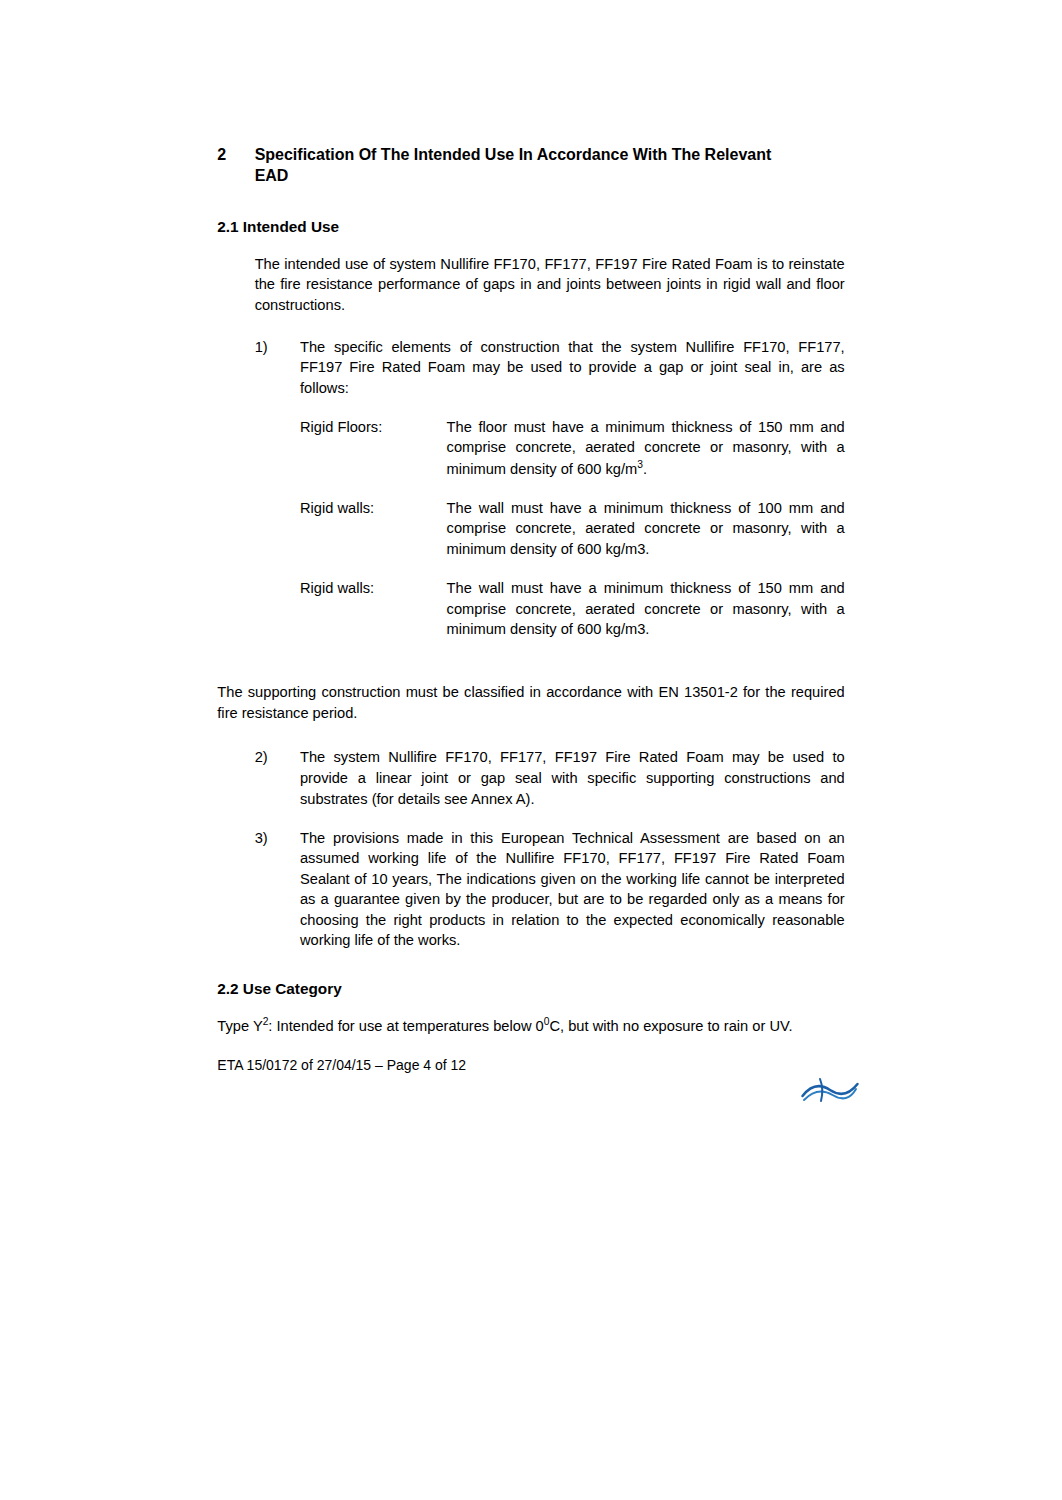2
Specification Of The Intended Use In Accordance With The Relevant
EAD
2.1 Intended Use
The intended use of system Nullifire FF170, FF177, FF197 Fire Rated Foam is to reinstate the fire resistance performance of gaps in and joints between joints in rigid wall and floor constructions.
The specific elements of construction that the system Nullifire FF170, FF177, FF197 Fire Rated Foam may be used to provide a gap or joint seal in, are as follows:
| Rigid Floors: | The floor must have a minimum thickness of 150 mm and comprise concrete, aerated concrete or masonry, with a minimum density of 600 kg/m 3 . |
| Rigid walls: | The wall must have a minimum thickness of 100 mm and comprise concrete, aerated concrete or masonry, with a minimum density of 600 kg/m3. |
| Rigid walls: | The wall must have a minimum thickness of 150 mm and comprise concrete, aerated concrete or masonry, with a minimum density of 600 kg/m3. |
The supporting construction must be classified in accordance with EN 13501-2 for the required fire resistance period.
The system Nullifire FF170, FF177, FF197 Fire Rated Foam may be used to provide a linear joint or gap seal with specific supporting constructions and substrates (for details see Annex A).
The provisions made in this European Technical Assessment are based on an assumed working life of the Nullifire FF170, FF177, FF197 Fire Rated Foam Sealant of 10 years, The indications given on the working life cannot be interpreted as a guarantee given by the producer, but are to be regarded only as a means for choosing the right products in relation to the expected economically reasonable working life of the works.
2.2 Use Category
Type Y2: Intended for use at temperatures below 00C, but with no exposure to rain or UV.
ETA 15/0172 of 27/04/15 – Page 4 of 12